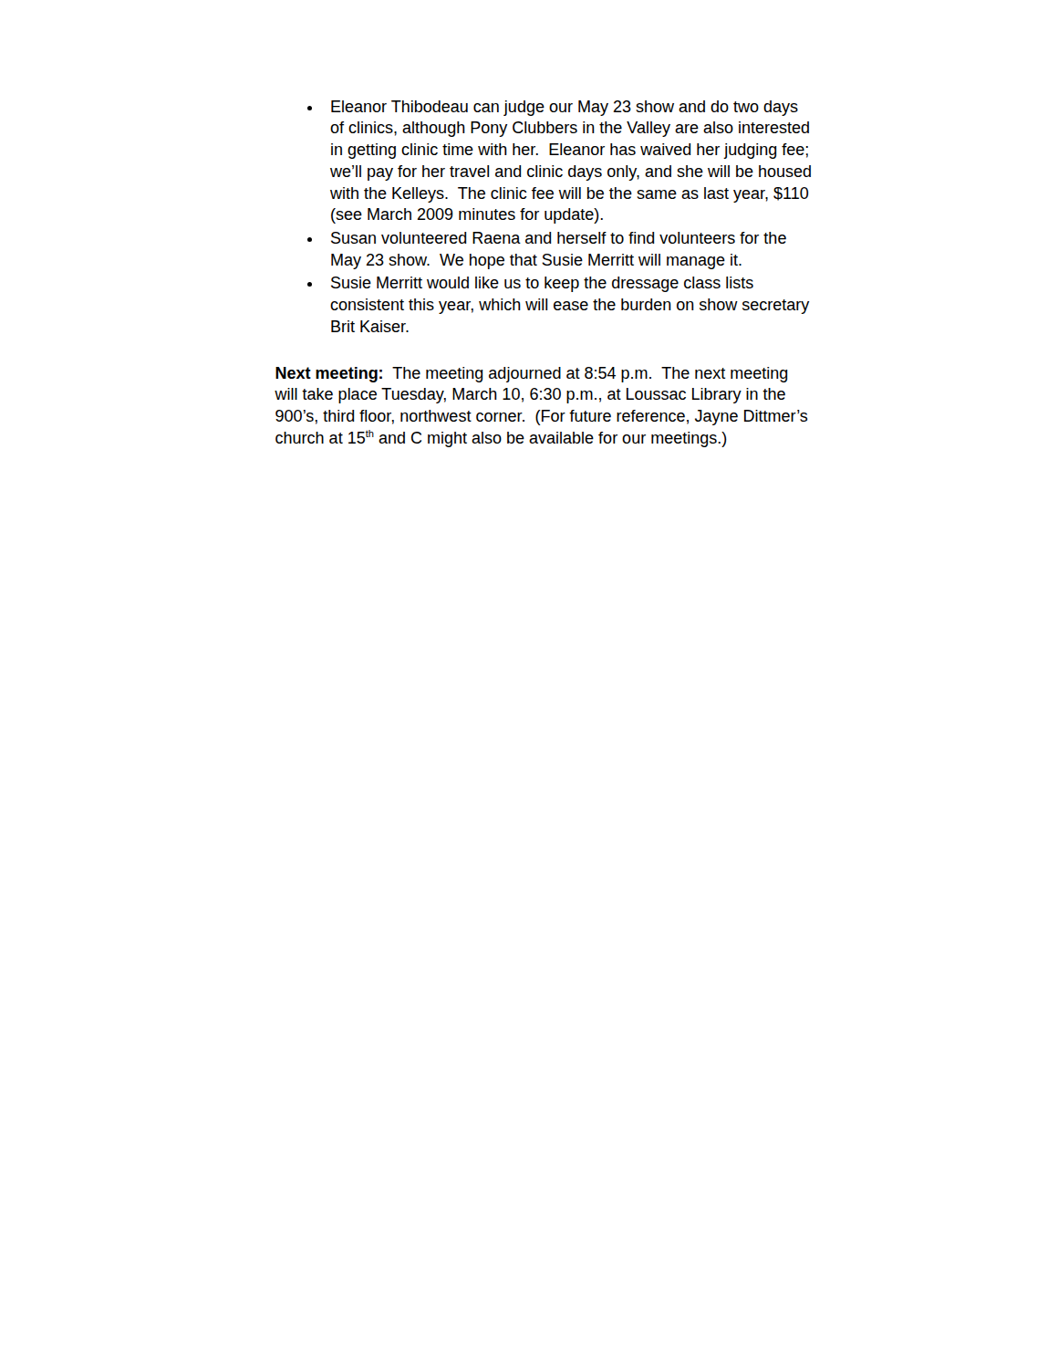Eleanor Thibodeau can judge our May 23 show and do two days of clinics, although Pony Clubbers in the Valley are also interested in getting clinic time with her. Eleanor has waived her judging fee; we’ll pay for her travel and clinic days only, and she will be housed with the Kelleys. The clinic fee will be the same as last year, $110 (see March 2009 minutes for update).
Susan volunteered Raena and herself to find volunteers for the May 23 show. We hope that Susie Merritt will manage it.
Susie Merritt would like us to keep the dressage class lists consistent this year, which will ease the burden on show secretary Brit Kaiser.
Next meeting: The meeting adjourned at 8:54 p.m. The next meeting will take place Tuesday, March 10, 6:30 p.m., at Loussac Library in the 900’s, third floor, northwest corner. (For future reference, Jayne Dittmer’s church at 15th and C might also be available for our meetings.)